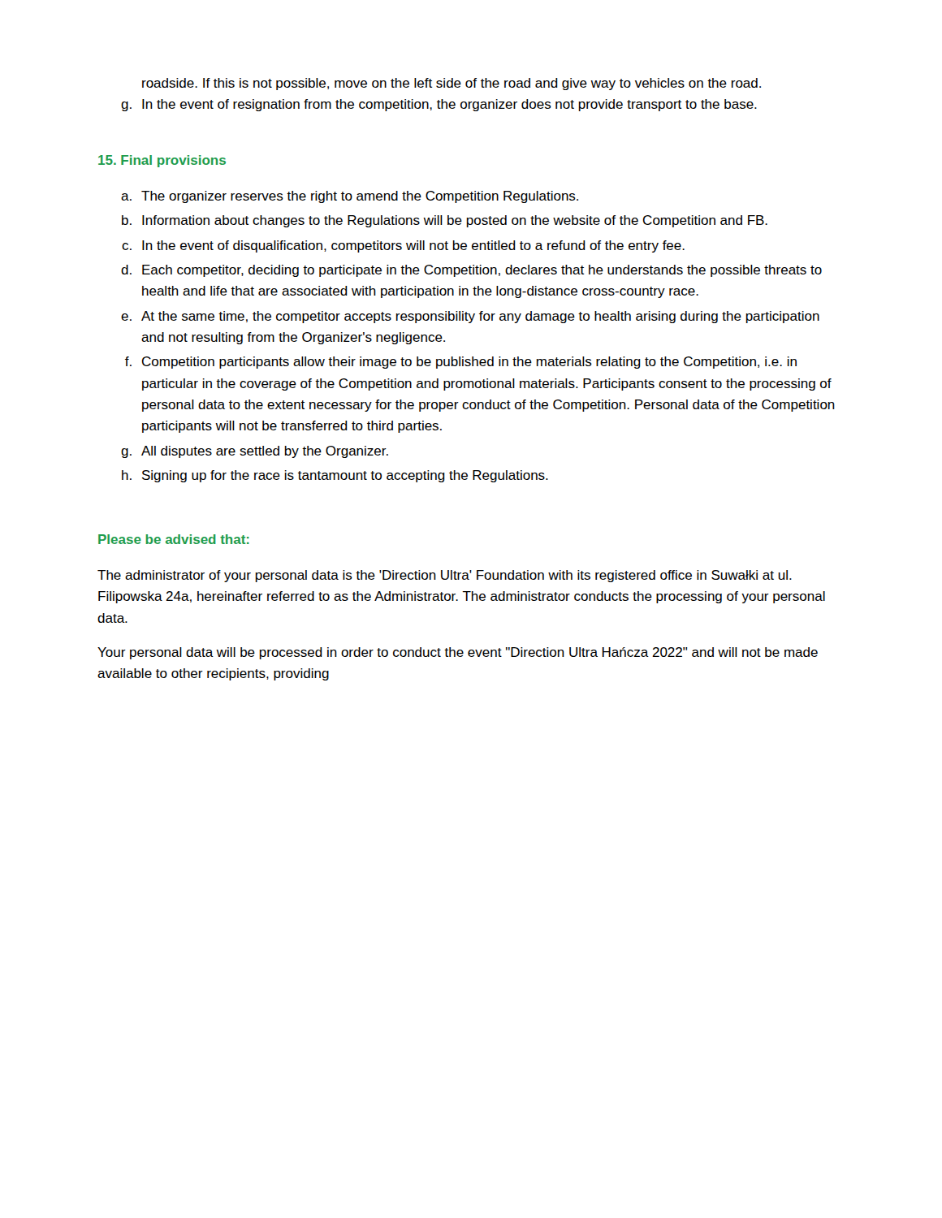roadside. If this is not possible, move on the left side of the road and give way to vehicles on the road.
In the event of resignation from the competition, the organizer does not provide transport to the base.
15. Final provisions
The organizer reserves the right to amend the Competition Regulations.
Information about changes to the Regulations will be posted on the website of the Competition and FB.
In the event of disqualification, competitors will not be entitled to a refund of the entry fee.
Each competitor, deciding to participate in the Competition, declares that he understands the possible threats to health and life that are associated with participation in the long-distance cross-country race.
At the same time, the competitor accepts responsibility for any damage to health arising during the participation and not resulting from the Organizer's negligence.
Competition participants allow their image to be published in the materials relating to the Competition, i.e. in particular in the coverage of the Competition and promotional materials. Participants consent to the processing of personal data to the extent necessary for the proper conduct of the Competition. Personal data of the Competition participants will not be transferred to third parties.
All disputes are settled by the Organizer.
Signing up for the race is tantamount to accepting the Regulations.
Please be advised that:
The administrator of your personal data is the 'Direction Ultra' Foundation with its registered office in Suwałki at ul. Filipowska 24a, hereinafter referred to as the Administrator. The administrator conducts the processing of your personal data.
Your personal data will be processed in order to conduct the event "Direction Ultra Hańcza 2022" and will not be made available to other recipients, providing